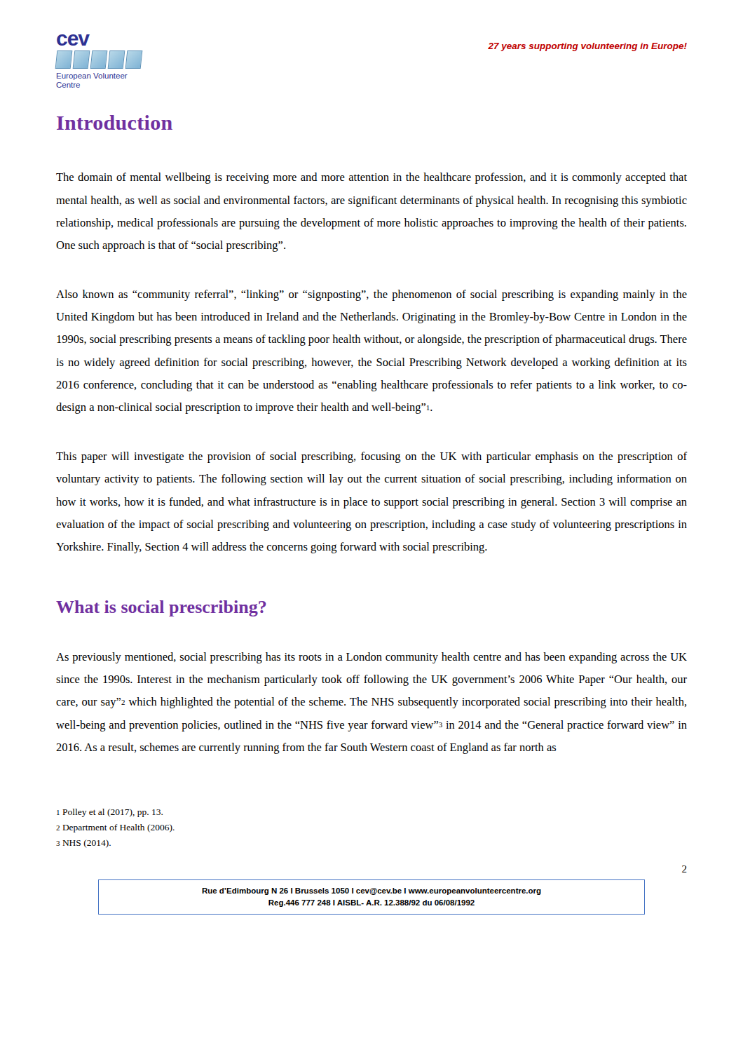cev
European Volunteer
Centre
27 years supporting volunteering in Europe!
Introduction
The domain of mental wellbeing is receiving more and more attention in the healthcare profession, and it is commonly accepted that mental health, as well as social and environmental factors, are significant determinants of physical health. In recognising this symbiotic relationship, medical professionals are pursuing the development of more holistic approaches to improving the health of their patients. One such approach is that of “social prescribing”.
Also known as “community referral”, “linking” or “signposting”, the phenomenon of social prescribing is expanding mainly in the United Kingdom but has been introduced in Ireland and the Netherlands. Originating in the Bromley-by-Bow Centre in London in the 1990s, social prescribing presents a means of tackling poor health without, or alongside, the prescription of pharmaceutical drugs. There is no widely agreed definition for social prescribing, however, the Social Prescribing Network developed a working definition at its 2016 conference, concluding that it can be understood as “enabling healthcare professionals to refer patients to a link worker, to co-design a non-clinical social prescription to improve their health and well-being”1.
This paper will investigate the provision of social prescribing, focusing on the UK with particular emphasis on the prescription of voluntary activity to patients. The following section will lay out the current situation of social prescribing, including information on how it works, how it is funded, and what infrastructure is in place to support social prescribing in general. Section 3 will comprise an evaluation of the impact of social prescribing and volunteering on prescription, including a case study of volunteering prescriptions in Yorkshire. Finally, Section 4 will address the concerns going forward with social prescribing.
What is social prescribing?
As previously mentioned, social prescribing has its roots in a London community health centre and has been expanding across the UK since the 1990s. Interest in the mechanism particularly took off following the UK government’s 2006 White Paper “Our health, our care, our say”2 which highlighted the potential of the scheme. The NHS subsequently incorporated social prescribing into their health, well-being and prevention policies, outlined in the “NHS five year forward view”3 in 2014 and the “General practice forward view” in 2016. As a result, schemes are currently running from the far South Western coast of England as far north as
1 Polley et al (2017), pp. 13.
2 Department of Health (2006).
3 NHS (2014).
2
Rue d’Edimbourg N 26 I Brussels 1050 I cev@cev.be I www.europeanvolunteercentre.org
Reg.446 777 248 I AISBL- A.R. 12.388/92 du 06/08/1992